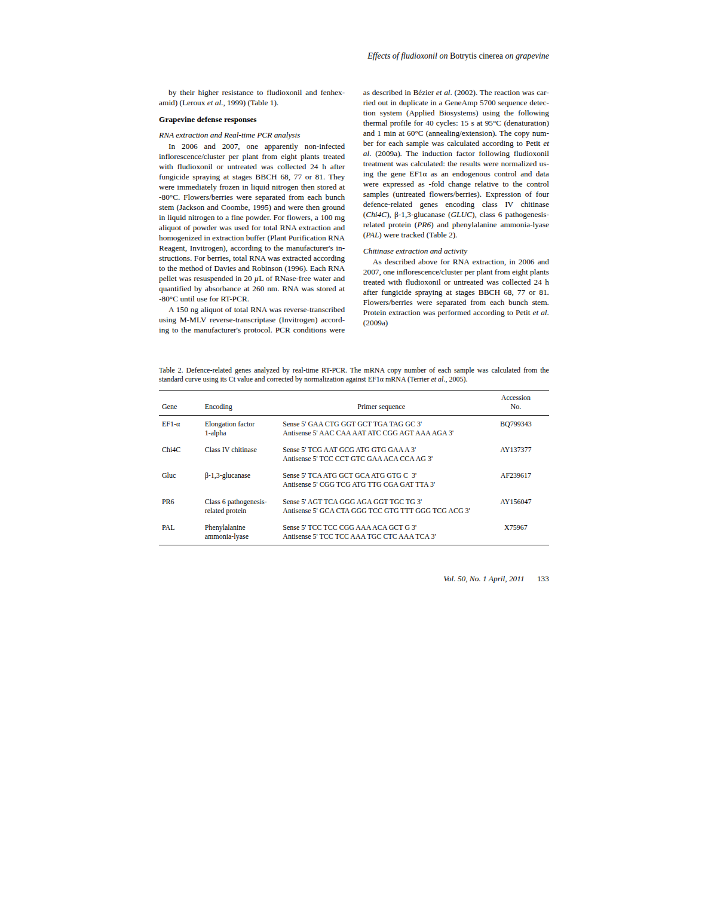Effects of fludioxonil on Botrytis cinerea on grapevine
by their higher resistance to fludioxonil and fenhexamid) (Leroux et al., 1999) (Table 1).
Grapevine defense responses
RNA extraction and Real-time PCR analysis
In 2006 and 2007, one apparently non-infected inflorescence/cluster per plant from eight plants treated with fludioxonil or untreated was collected 24 h after fungicide spraying at stages BBCH 68, 77 or 81. They were immediately frozen in liquid nitrogen then stored at -80°C. Flowers/berries were separated from each bunch stem (Jackson and Coombe, 1995) and were then ground in liquid nitrogen to a fine powder. For flowers, a 100 mg aliquot of powder was used for total RNA extraction and homogenized in extraction buffer (Plant Purification RNA Reagent, Invitrogen), according to the manufacturer's instructions. For berries, total RNA was extracted according to the method of Davies and Robinson (1996). Each RNA pellet was resuspended in 20 µ L of RNase-free water and quantified by absorbance at 260 nm. RNA was stored at -80°C until use for RT-PCR.
A 150 ng aliquot of total RNA was reverse-transcribed using M-MLV reverse-transcriptase (Invitrogen) according to the manufacturer's protocol. PCR conditions were as described in Bézier et al. (2002). The reaction was carried out in duplicate in a GeneAmp 5700 sequence detection system (Applied Biosystems) using the following thermal profile for 40 cycles: 15 s at 95°C (denaturation) and 1 min at 60°C (annealing/extension). The copy number for each sample was calculated according to Petit et al. (2009a). The induction factor following fludioxonil treatment was calculated: the results were normalized using the gene EF1α as an endogenous control and data were expressed as -fold change relative to the control samples (untreated flowers/berries). Expression of four defence-related genes encoding class IV chitinase (Chi4C), β-1,3-glucanase (GLUC), class 6 pathogenesis-related protein (PR6) and phenylalanine ammonia-lyase (PAL) were tracked (Table 2).
Chitinase extraction and activity
As described above for RNA extraction, in 2006 and 2007, one inflorescence/cluster per plant from eight plants treated with fludioxonil or untreated was collected 24 h after fungicide spraying at stages BBCH 68, 77 or 81. Flowers/berries were separated from each bunch stem. Protein extraction was performed according to Petit et al. (2009a)
Table 2. Defence-related genes analyzed by real-time RT-PCR. The mRNA copy number of each sample was calculated from the standard curve using its Ct value and corrected by normalization against EF1α mRNA (Terrier et al., 2005).
| Gene | Encoding | Primer sequence | Accession No. |
| --- | --- | --- | --- |
| EF1-α | Elongation factor 1-alpha | Sense 5' GAA CTG GGT GCT TGA TAG GC 3' Antisense 5' AAC CAA AAT ATC CGG AGT AAA AGA 3' | BQ799343 |
| Chi4C | Class IV chitinase | Sense 5' TCG AAT GCG ATG GTG GAA A 3' Antisense 5' TCC CCT GTC GAA ACA CCA AG 3' | AY137377 |
| Gluc | β-1,3-glucanase | Sense 5' TCA ATG GCT GCA ATG GTG C 3' Antisense 5' CGG TCG ATG TTG CGA GAT TTA 3' | AF239617 |
| PR6 | Class 6 pathogenesis- related protein | Sense 5' AGT TCA GGG AGA GGT TGC TG 3' Antisense 5' GCA CTA GGG TCC GTG TTT GGG TCG ACG 3' | AY156047 |
| PAL | Phenylalanine ammonia-lyase | Sense 5' TCC TCC CGG AAA ACA GCT G 3' Antisense 5' TCC TCC AAA TGC CTC AAA TCA 3' | X75967 |
Vol. 50, No. 1 April, 2011 133